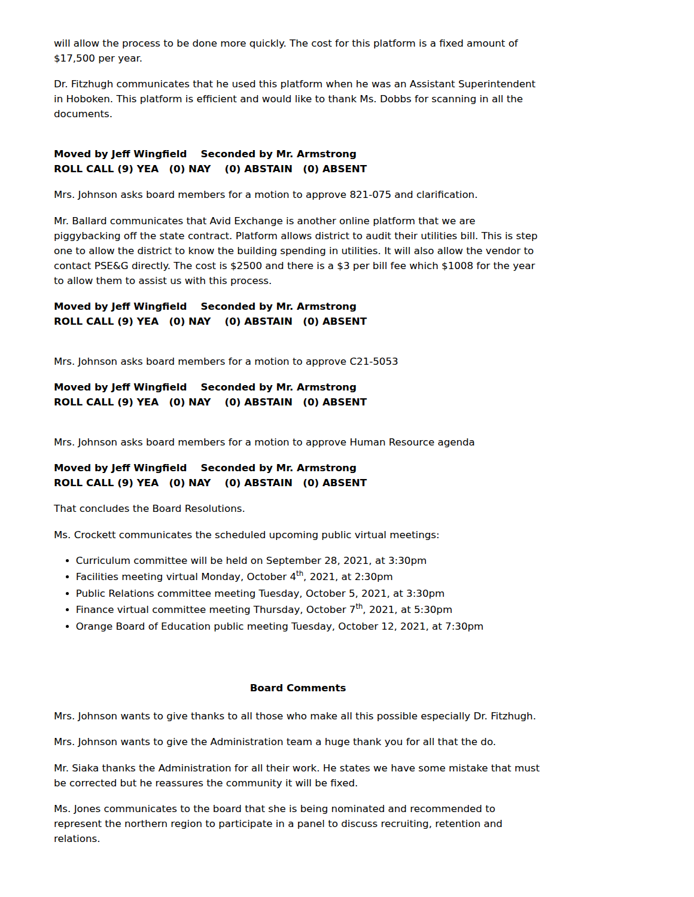will allow the process to be done more quickly. The cost for this platform is a fixed amount of $17,500 per year.
Dr. Fitzhugh communicates that he used this platform when he was an Assistant Superintendent in Hoboken. This platform is efficient and would like to thank Ms. Dobbs for scanning in all the documents.
Moved by Jeff Wingfield Seconded by Mr. Armstrong ROLL CALL (9) YEA (0) NAY (0) ABSTAIN (0) ABSENT
Mrs. Johnson asks board members for a motion to approve 821-075 and clarification.
Mr. Ballard communicates that Avid Exchange is another online platform that we are piggybacking off the state contract. Platform allows district to audit their utilities bill. This is step one to allow the district to know the building spending in utilities. It will also allow the vendor to contact PSE&G directly. The cost is $2500 and there is a $3 per bill fee which $1008 for the year to allow them to assist us with this process.
Moved by Jeff Wingfield Seconded by Mr. Armstrong ROLL CALL (9) YEA (0) NAY (0) ABSTAIN (0) ABSENT
Mrs. Johnson asks board members for a motion to approve C21-5053
Moved by Jeff Wingfield Seconded by Mr. Armstrong ROLL CALL (9) YEA (0) NAY (0) ABSTAIN (0) ABSENT
Mrs. Johnson asks board members for a motion to approve Human Resource agenda
Moved by Jeff Wingfield Seconded by Mr. Armstrong ROLL CALL (9) YEA (0) NAY (0) ABSTAIN (0) ABSENT
That concludes the Board Resolutions.
Ms. Crockett communicates the scheduled upcoming public virtual meetings:
Curriculum committee will be held on September 28, 2021, at 3:30pm
Facilities meeting virtual Monday, October 4th, 2021, at 2:30pm
Public Relations committee meeting Tuesday, October 5, 2021, at 3:30pm
Finance virtual committee meeting Thursday, October 7th, 2021, at 5:30pm
Orange Board of Education public meeting Tuesday, October 12, 2021, at 7:30pm
Board Comments
Mrs. Johnson wants to give thanks to all those who make all this possible especially Dr. Fitzhugh.
Mrs. Johnson wants to give the Administration team a huge thank you for all that the do.
Mr. Siaka thanks the Administration for all their work. He states we have some mistake that must be corrected but he reassures the community it will be fixed.
Ms. Jones communicates to the board that she is being nominated and recommended to represent the northern region to participate in a panel to discuss recruiting, retention and relations.